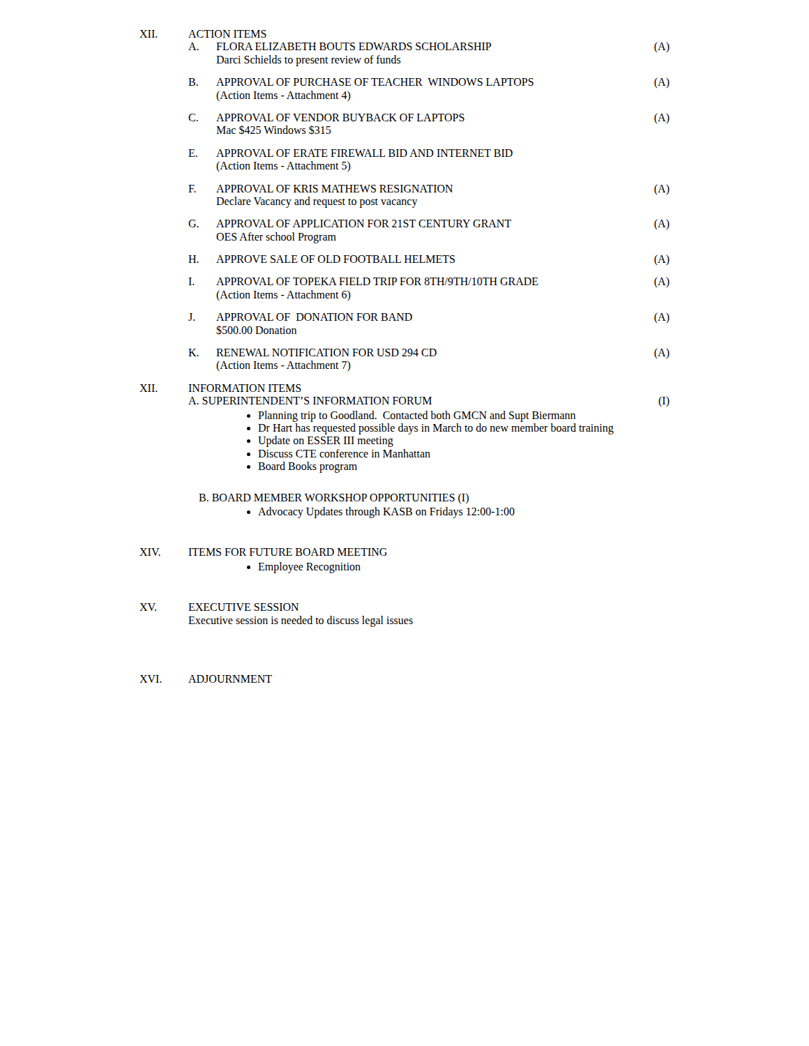XII.
Action Items
A.
Flora Elizabeth Bouts Edwards Scholarship
(A)
Darci Schields to present review of funds
B.
Approval of Purchase of Teacher Windows Laptops
(A)
(Action Items - Attachment 4)
C.
Approval of Vendor Buyback of Laptops
(A)
Mac $425 Windows $315
E.
Approval of Erate Firewall Bid and Internet Bid
(Action Items - Attachment 5)
F.
Approval of Kris Mathews Resignation
(A)
Declare Vacancy and request to post vacancy
G.
Approval of Application for 21st Century Grant
(A)
OES After school Program
H.
Approve Sale of Old Football Helmets
(A)
I.
Approval of Topeka Field Trip for 8th/9th/10th Grade
(A)
(Action Items - Attachment 6)
J.
Approval of Donation for Band
(A)
$500.00 Donation
K.
Renewal Notification for USD 294 CD
(A)
(Action Items - Attachment 7)
XII.
Information Items
A. Superintendent’s Information Forum
(I)
Planning trip to Goodland. Contacted both GMCN and Supt Biermann
Dr Hart has requested possible days in March to do new member board training
Update on ESSER III meeting
Discuss CTE conference in Manhattan
Board Books program
B. Board Member Workshop Opportunities (I)
Advocacy Updates through KASB on Fridays 12:00-1:00
XiV.
Items for Future Board Meeting
Employee Recognition
XV.
Executive Session
Executive session is needed to discuss legal issues
XVI.
Adjournment